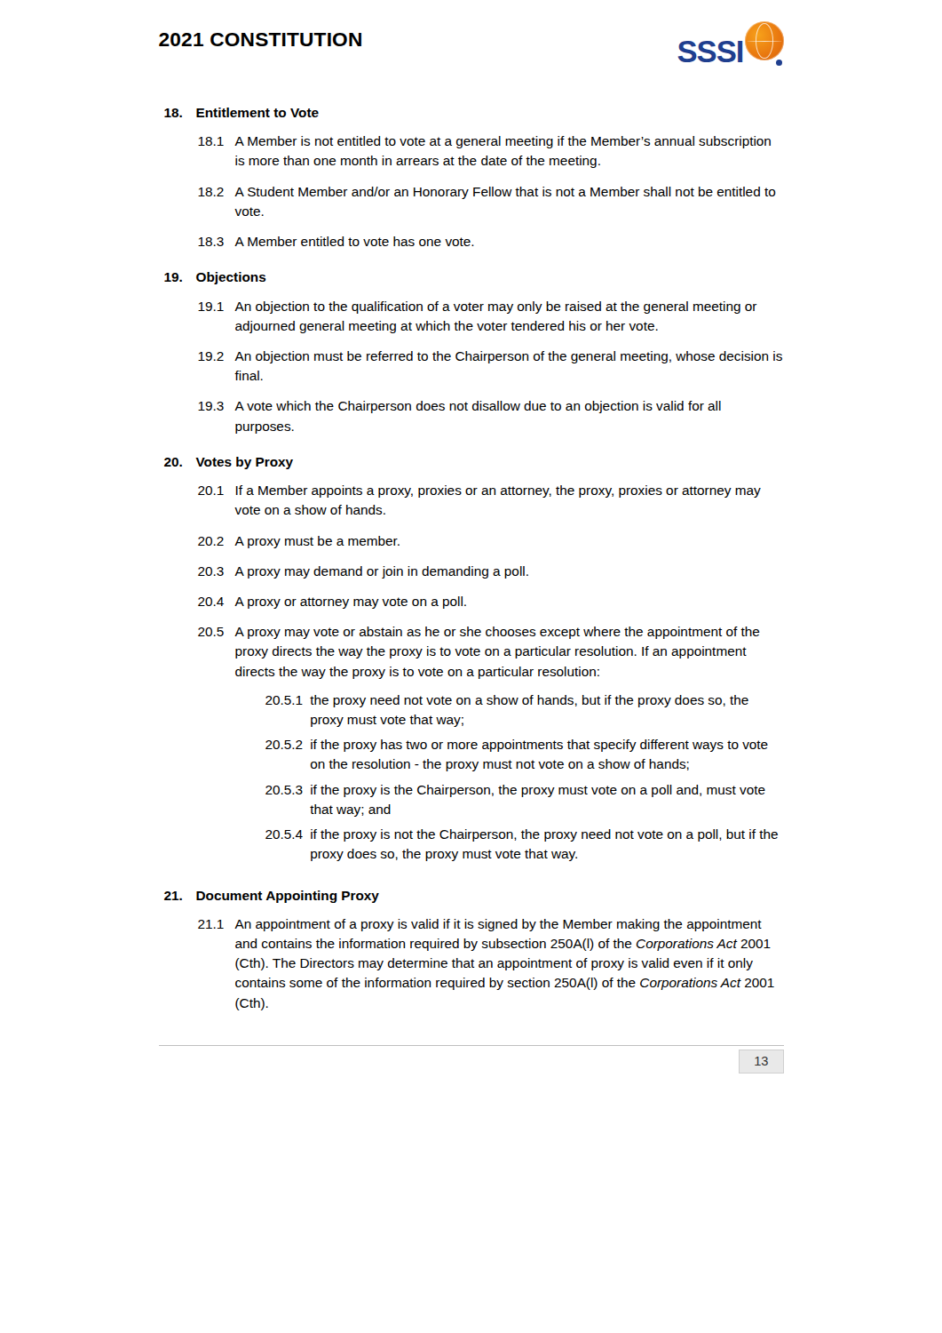2021 CONSTITUTION
SSSI
Entitlement to Vote
18.1 A Member is not entitled to vote at a general meeting if the Member’s annual subscription is more than one month in arrears at the date of the meeting.
18.2 A Student Member and/or an Honorary Fellow that is not a Member shall not be entitled to vote.
18.3 A Member entitled to vote has one vote.
Objections
19.1 An objection to the qualification of a voter may only be raised at the general meeting or adjourned general meeting at which the voter tendered his or her vote.
19.2 An objection must be referred to the Chairperson of the general meeting, whose decision is final.
19.3 A vote which the Chairperson does not disallow due to an objection is valid for all purposes.
Votes by Proxy
20.1 If a Member appoints a proxy, proxies or an attorney, the proxy, proxies or attorney may vote on a show of hands.
20.2 A proxy must be a member.
20.3 A proxy may demand or join in demanding a poll.
20.4 A proxy or attorney may vote on a poll.
20.5 A proxy may vote or abstain as he or she chooses except where the appointment of the proxy directs the way the proxy is to vote on a particular resolution. If an appointment directs the way the proxy is to vote on a particular resolution:
20.5.1 the proxy need not vote on a show of hands, but if the proxy does so, the proxy must vote that way;
20.5.2 if the proxy has two or more appointments that specify different ways to vote on the resolution - the proxy must not vote on a show of hands;
20.5.3 if the proxy is the Chairperson, the proxy must vote on a poll and, must vote that way; and
20.5.4 if the proxy is not the Chairperson, the proxy need not vote on a poll, but if the proxy does so, the proxy must vote that way.
Document Appointing Proxy
21.1 An appointment of a proxy is valid if it is signed by the Member making the appointment and contains the information required by subsection 250A(l) of the Corporations Act 2001 (Cth). The Directors may determine that an appointment of proxy is valid even if it only contains some of the information required by section 250A(l) of the Corporations Act 2001 (Cth).
13